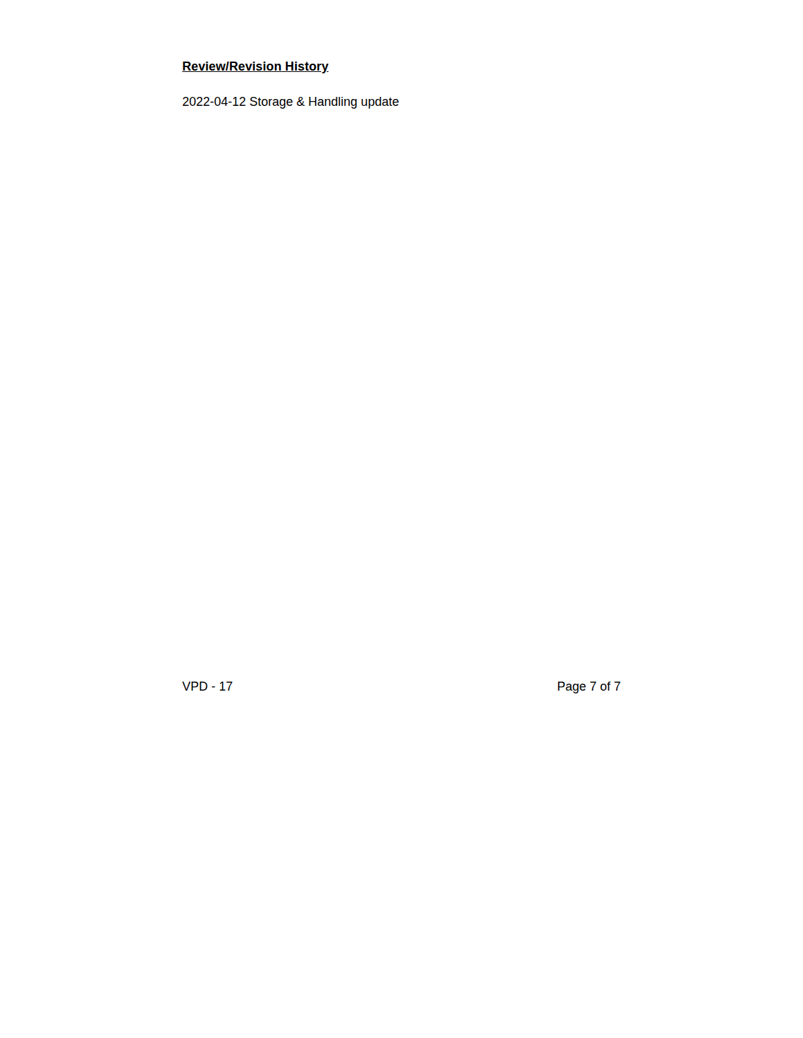Review/Revision History
2022-04-12 Storage & Handling update
VPD - 17
Page 7 of 7